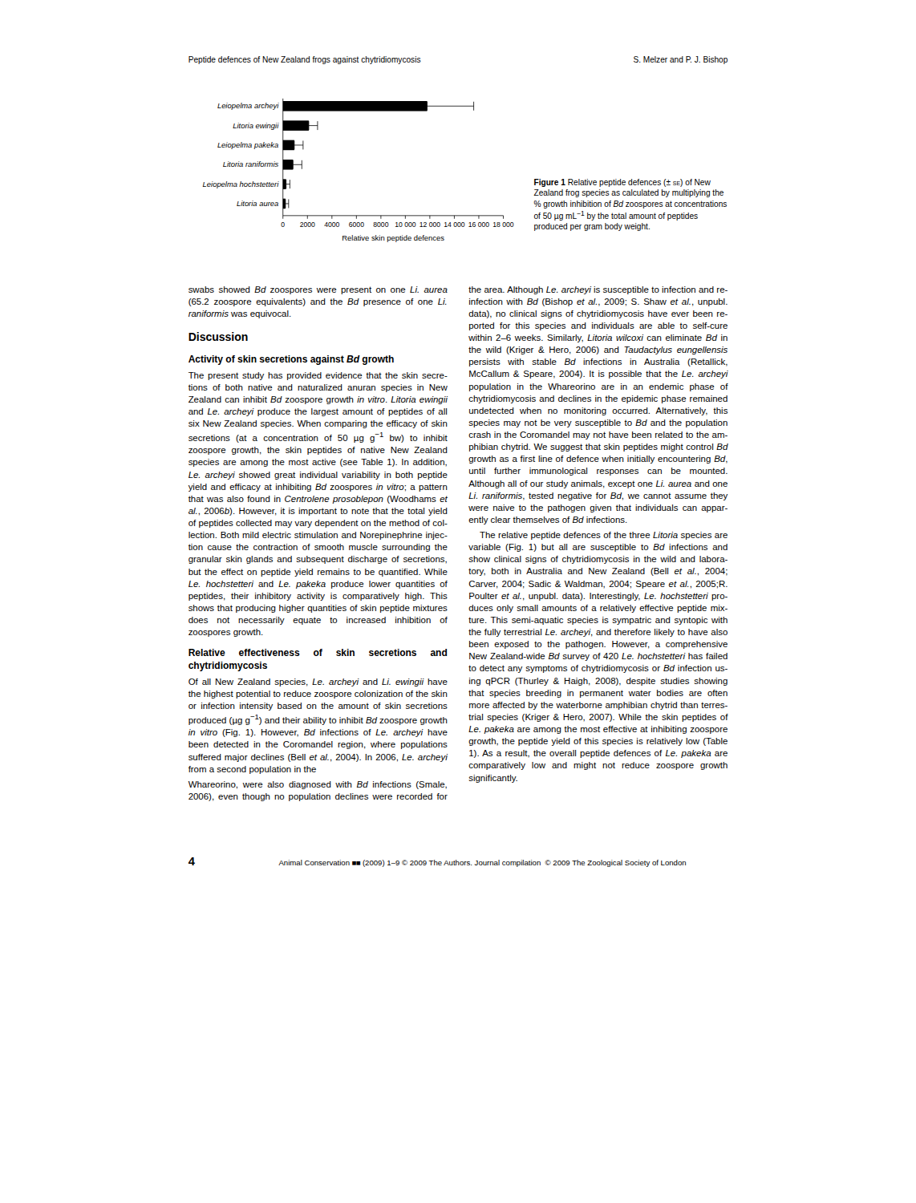Peptide defences of New Zealand frogs against chytridiomycosis
S. Melzer and P. J. Bishop
0 2000 4000 6000 8000 10 000 12 000 14 000 16 000 18 000 Relative skin peptide defences Leiopelma archeyi Litoria ewingii Leiopelma pakeka Litoria raniformis Leiopelma hochstetteri Litoria aurea
Figure 1 Relative peptide defences (± se) of New Zealand frog species as calculated by multiplying the % growth inhibition of Bd zoospores at concentrations of 50 µg mL−1 by the total amount of peptides produced per gram body weight.
swabs showed Bd zoospores were present on one Li. aurea (65.2 zoospore equivalents) and the Bd presence of one Li. raniformis was equivocal.
Discussion
Activity of skin secretions against Bd growth
The present study has provided evidence that the skin secretions of both native and naturalized anuran species in New Zealand can inhibit Bd zoospore growth in vitro. Litoria ewingii and Le. archeyi produce the largest amount of peptides of all six New Zealand species. When comparing the efficacy of skin secretions (at a concentration of 50 µg g−1 bw) to inhibit zoospore growth, the skin peptides of native New Zealand species are among the most active (see Table 1). In addition, Le. archeyi showed great individual variability in both peptide yield and efficacy at inhibiting Bd zoospores in vitro; a pattern that was also found in Centrolene prosoblepon (Woodhams et al., 2006b). However, it is important to note that the total yield of peptides collected may vary dependent on the method of collection. Both mild electric stimulation and Norepinephrine injection cause the contraction of smooth muscle surrounding the granular skin glands and subsequent discharge of secretions, but the effect on peptide yield remains to be quantified. While Le. hochstetteri and Le. pakeka produce lower quantities of peptides, their inhibitory activity is comparatively high. This shows that producing higher quantities of skin peptide mixtures does not necessarily equate to increased inhibition of zoospores growth.
Relative effectiveness of skin secretions and chytridiomycosis
Of all New Zealand species, Le. archeyi and Li. ewingii have the highest potential to reduce zoospore colonization of the skin or infection intensity based on the amount of skin secretions produced (µg g−1) and their ability to inhibit Bd zoospore growth in vitro (Fig. 1). However, Bd infections of Le. archeyi have been detected in the Coromandel region, where populations suffered major declines (Bell et al., 2004). In 2006, Le. archeyi from a second population in the
Whareorino, were also diagnosed with Bd infections (Smale, 2006), even though no population declines were recorded for the area. Although Le. archeyi is susceptible to infection and reinfection with Bd (Bishop et al., 2009; S. Shaw et al., unpubl. data), no clinical signs of chytridiomycosis have ever been reported for this species and individuals are able to self-cure within 2–6 weeks. Similarly, Litoria wilcoxi can eliminate Bd in the wild (Kriger & Hero, 2006) and Taudactylus eungellensis persists with stable Bd infections in Australia (Retallick, McCallum & Speare, 2004). It is possible that the Le. archeyi population in the Whareorino are in an endemic phase of chytridiomycosis and declines in the epidemic phase remained undetected when no monitoring occurred. Alternatively, this species may not be very susceptible to Bd and the population crash in the Coromandel may not have been related to the amphibian chytrid. We suggest that skin peptides might control Bd growth as a first line of defence when initially encountering Bd, until further immunological responses can be mounted. Although all of our study animals, except one Li. aurea and one Li. raniformis, tested negative for Bd, we cannot assume they were naive to the pathogen given that individuals can apparently clear themselves of Bd infections.
The relative peptide defences of the three Litoria species are variable (Fig. 1) but all are susceptible to Bd infections and show clinical signs of chytridiomycosis in the wild and laboratory, both in Australia and New Zealand (Bell et al., 2004; Carver, 2004; Sadic & Waldman, 2004; Speare et al., 2005;R. Poulter et al., unpubl. data). Interestingly, Le. hochstetteri produces only small amounts of a relatively effective peptide mixture. This semi-aquatic species is sympatric and syntopic with the fully terrestrial Le. archeyi, and therefore likely to have also been exposed to the pathogen. However, a comprehensive New Zealand-wide Bd survey of 420 Le. hochstetteri has failed to detect any symptoms of chytridiomycosis or Bd infection using qPCR (Thurley & Haigh, 2008), despite studies showing that species breeding in permanent water bodies are often more affected by the waterborne amphibian chytrid than terrestrial species (Kriger & Hero, 2007). While the skin peptides of Le. pakeka are among the most effective at inhibiting zoospore growth, the peptide yield of this species is relatively low (Table 1). As a result, the overall peptide defences of Le. pakeka are comparatively low and might not reduce zoospore growth significantly.
4
Animal Conservation ■■ (2009) 1–9 © 2009 The Authors. Journal compilation © 2009 The Zoological Society of London